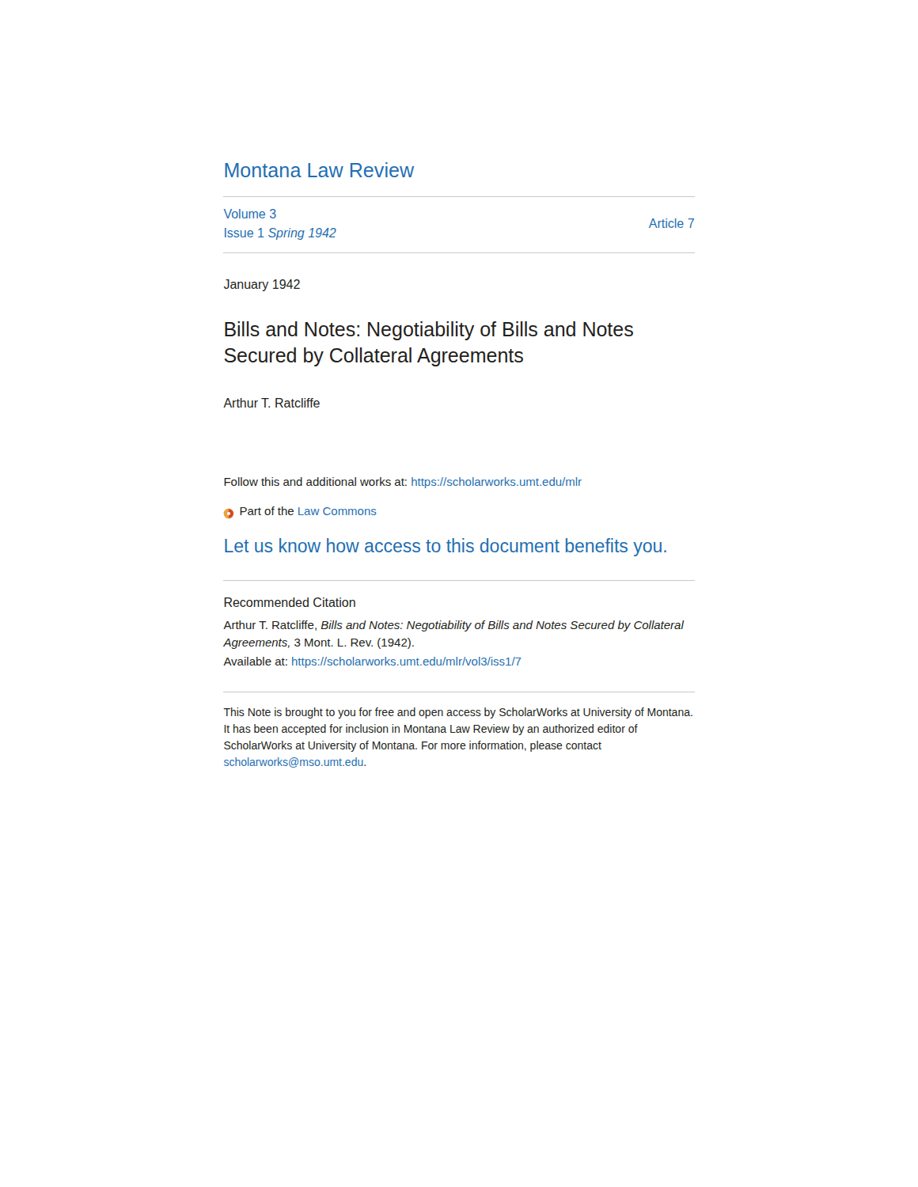Montana Law Review
Volume 3
Issue 1 Spring 1942
Article 7
January 1942
Bills and Notes: Negotiability of Bills and Notes Secured by Collateral Agreements
Arthur T. Ratcliffe
Follow this and additional works at: https://scholarworks.umt.edu/mlr
Part of the Law Commons
Let us know how access to this document benefits you.
Recommended Citation
Arthur T. Ratcliffe, Bills and Notes: Negotiability of Bills and Notes Secured by Collateral Agreements, 3 Mont. L. Rev. (1942).
Available at: https://scholarworks.umt.edu/mlr/vol3/iss1/7
This Note is brought to you for free and open access by ScholarWorks at University of Montana. It has been accepted for inclusion in Montana Law Review by an authorized editor of ScholarWorks at University of Montana. For more information, please contact scholarworks@mso.umt.edu.